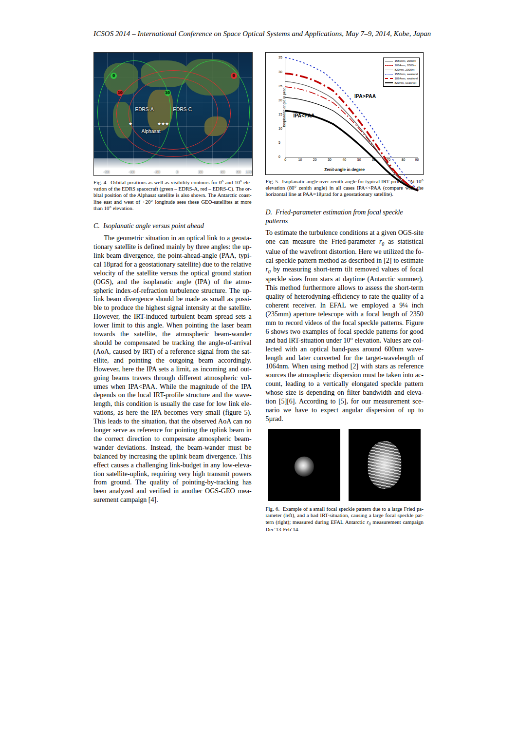ICSOS 2014 – International Conference on Space Optical Systems and Applications, May 7–9, 2014, Kobe, Japan
0
0
10
10
EDRS-A
EDRS-C
Alphasat
★
★★★
-90
-60
-30
0
30
60
90
120
Fig. 4. Orbital positions as well as visibility contours for 0° and 10° elevation of the EDRS spacecraft (green – EDRS-A, red – EDRS-C). The orbital position of the Alphasat satellite is also shown. The Antarctic coastline east and west of +20° longitude sees these GEO-satellites at more than 10° elevation.
C. Isoplanatic angle versus point ahead
The geometric situation in an optical link to a geostationary satellite is defined mainly by three angles: the uplink beam divergence, the point-ahead-angle (PAA, typical 18µrad for a geostationary satellite) due to the relative velocity of the satellite versus the optical ground station (OGS), and the isoplanatic angle (IPA) of the atmospheric index-of-refraction turbulence structure. The uplink beam divergence should be made as small as possible to produce the highest signal intensity at the satellite. However, the IRT-induced turbulent beam spread sets a lower limit to this angle. When pointing the laser beam towards the satellite, the atmospheric beam-wander should be compensated be tracking the angle-of-arrival (AoA, caused by IRT) of a reference signal from the satellite, and pointing the outgoing beam accordingly. However, here the IPA sets a limit, as incoming and outgoing beams travers through different atmospheric volumes when IPA<PAA. While the magnitude of the IPA depends on the local IRT-profile structure and the wavelength, this condition is usually the case for low link elevations, as here the IPA becomes very small (figure 5). This leads to the situation, that the observed AoA can no longer serve as reference for pointing the uplink beam in the correct direction to compensate atmospheric beam-wander deviations. Instead, the beam-wander must be balanced by increasing the uplink beam divergence. This effect causes a challenging link-budget in any low-elevation satellite-uplink, requiring very high transmit powers from ground. The quality of pointing-by-tracking has been analyzed and verified in another OGS-GEO measurement campaign [4].
Isoplanatic angle in µrad
35
30
25
20
15
10
5
0
0
10
20
30
40
50
60
70
80
90
IPA>PAA
IPA<PAA
Zenit-angle in degree
1550nm, 2000m
1064nm, 2000m
820nm, 2000m
1550nm, sealevel
1064nm, sealevel
820nm, sealevel
Fig. 5. Isoplanatic angle over zenith-angle for typical IRT-profiles. At 10° elevation (80° zenith angle) in all cases IPA<<PAA (compare with the horizontal line at PAA=18µrad for a geostationary satellite).
D. Fried-parameter estimation from focal speckle patterns
To estimate the turbulence conditions at a given OGS-site one can measure the Fried-parameter r0 as statistical value of the wavefront distortion. Here we utilized the focal speckle pattern method as described in [2] to estimate r0 by measuring short-term tilt removed values of focal speckle sizes from stars at daytime (Antarctic summer). This method furthermore allows to assess the short-term quality of heterodyning-efficiency to rate the quality of a coherent receiver. In EFAL we employed a 9¼ inch (235mm) aperture telescope with a focal length of 2350 mm to record videos of the focal speckle patterns. Figure 6 shows two examples of focal speckle patterns for good and bad IRT-situation under 10° elevation. Values are collected with an optical band-pass around 600nm wavelength and later converted for the target-wavelength of 1064nm. When using method [2] with stars as reference sources the atmospheric dispersion must be taken into account, leading to a vertically elongated speckle pattern whose size is depending on filter bandwidth and elevation [5][6]. According to [5], for our measurement scenario we have to expect angular dispersion of up to 5µrad.
Fig. 6. Example of a small focal speckle pattern due to a large Fried parameter (left), and a bad IRT-situation, causing a large focal speckle pattern (right); measured during EFAL Antarctic r0 measurement campaign Dec‘13-Feb‘14.